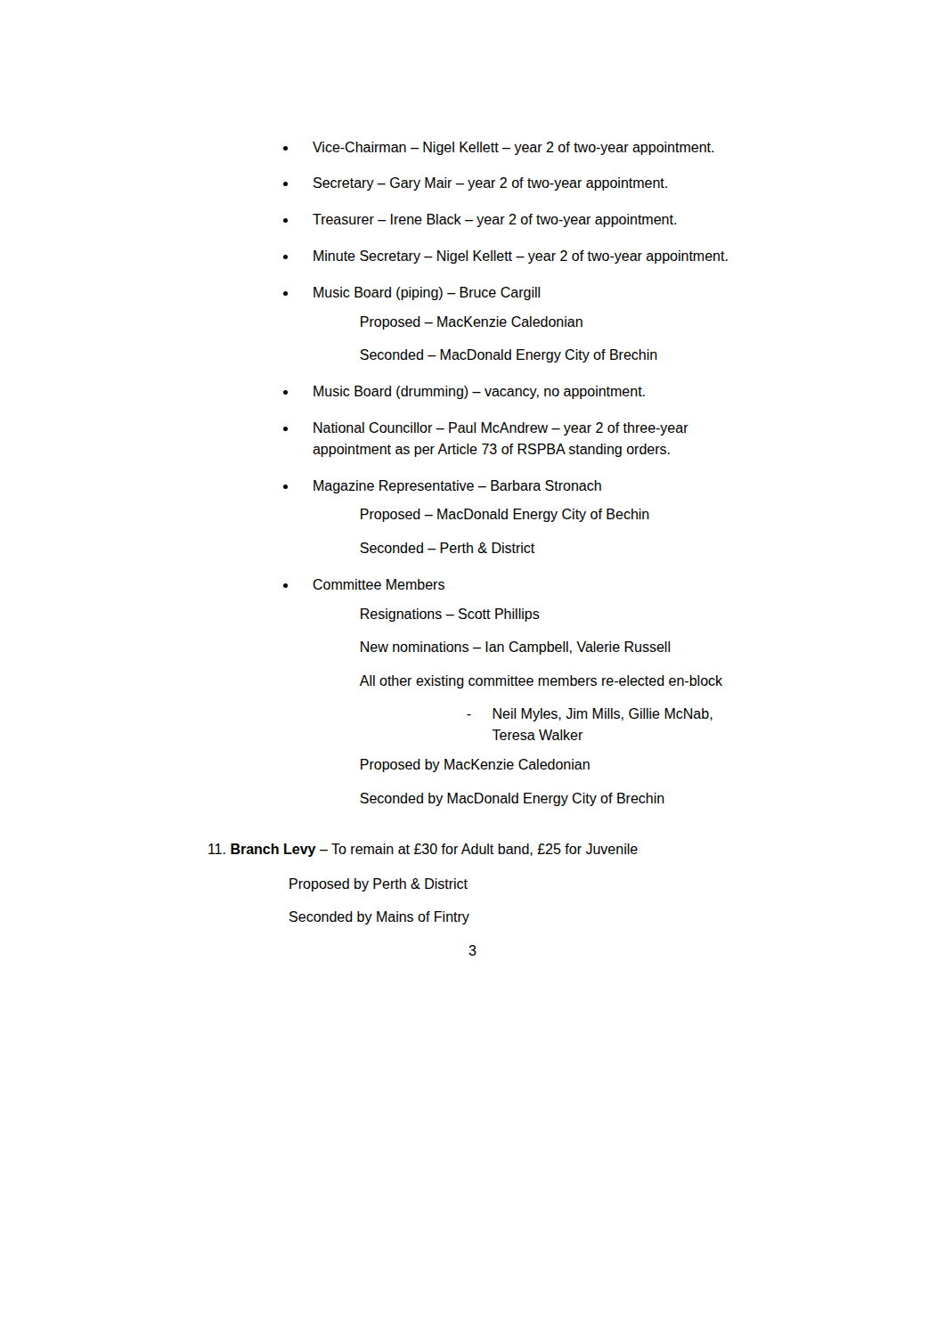Vice-Chairman – Nigel Kellett – year 2 of two-year appointment.
Secretary – Gary Mair – year 2 of two-year appointment.
Treasurer – Irene Black – year 2 of two-year appointment.
Minute Secretary – Nigel Kellett – year 2 of two-year appointment.
Music Board (piping) – Bruce Cargill
Proposed – MacKenzie Caledonian
Seconded – MacDonald Energy City of Brechin
Music Board (drumming) – vacancy, no appointment.
National Councillor – Paul McAndrew – year 2 of three-year appointment as per Article 73 of RSPBA standing orders.
Magazine Representative – Barbara Stronach
Proposed – MacDonald Energy City of Bechin
Seconded – Perth & District
Committee Members
Resignations – Scott Phillips
New nominations – Ian Campbell, Valerie Russell
All other existing committee members re-elected en-block
Neil Myles, Jim Mills, Gillie McNab, Teresa Walker
Proposed by MacKenzie Caledonian
Seconded by MacDonald Energy City of Brechin
11. Branch Levy – To remain at £30 for Adult band, £25 for Juvenile
Proposed by Perth & District
Seconded by Mains of Fintry
3